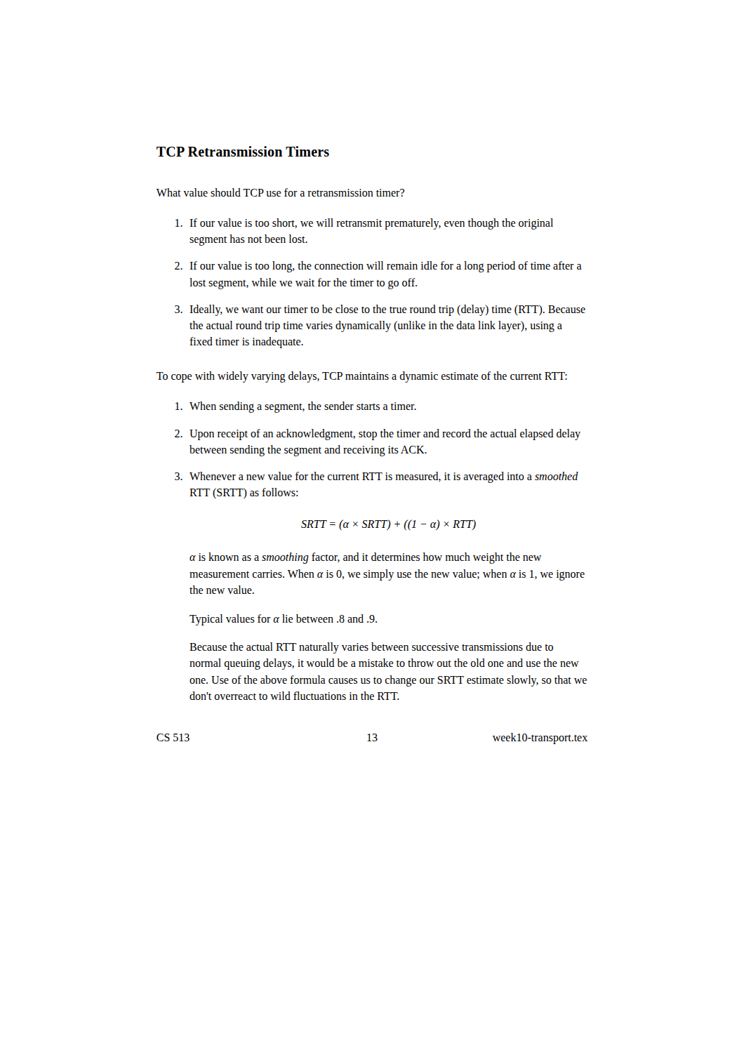TCP Retransmission Timers
What value should TCP use for a retransmission timer?
If our value is too short, we will retransmit prematurely, even though the original segment has not been lost.
If our value is too long, the connection will remain idle for a long period of time after a lost segment, while we wait for the timer to go off.
Ideally, we want our timer to be close to the true round trip (delay) time (RTT). Because the actual round trip time varies dynamically (unlike in the data link layer), using a fixed timer is inadequate.
To cope with widely varying delays, TCP maintains a dynamic estimate of the current RTT:
When sending a segment, the sender starts a timer.
Upon receipt of an acknowledgment, stop the timer and record the actual elapsed delay between sending the segment and receiving its ACK.
Whenever a new value for the current RTT is measured, it is averaged into a smoothed RTT (SRTT) as follows:
SRTT = (α × SRTT) + ((1 − α) × RTT)
α is known as a smoothing factor, and it determines how much weight the new measurement carries. When α is 0, we simply use the new value; when α is 1, we ignore the new value.
Typical values for α lie between .8 and .9.
Because the actual RTT naturally varies between successive transmissions due to normal queuing delays, it would be a mistake to throw out the old one and use the new one. Use of the above formula causes us to change our SRTT estimate slowly, so that we don't overreact to wild fluctuations in the RTT.
CS 513 13 week10-transport.tex